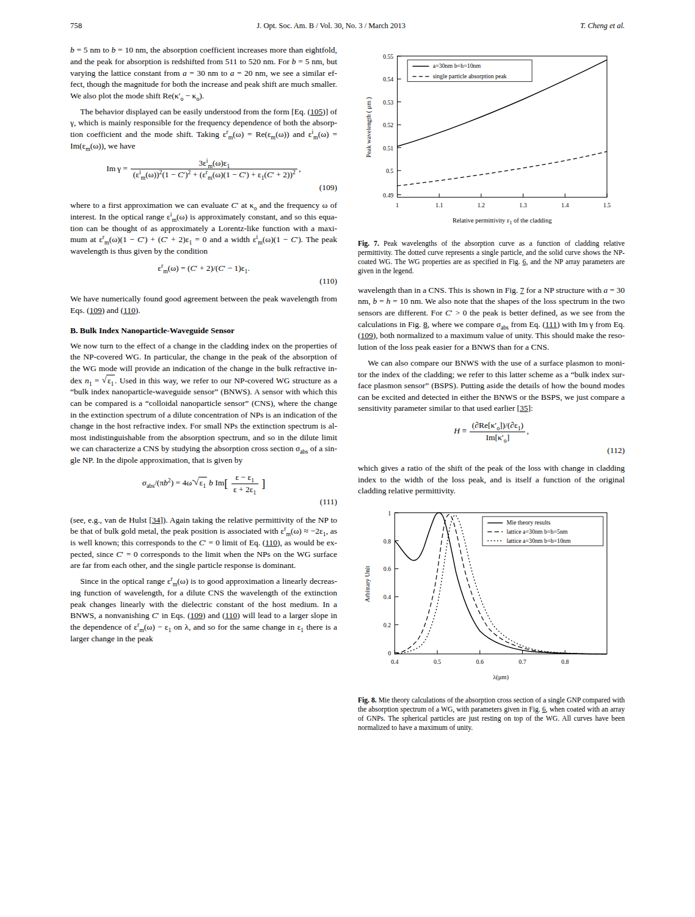758
J. Opt. Soc. Am. B / Vol. 30, No. 3 / March 2013
T. Cheng et al.
b = 5 nm to b = 10 nm, the absorption coefficient increases more than eightfold, and the peak for absorption is redshifted from 511 to 520 nm. For b = 5 nm, but varying the lattice constant from a = 30 nm to a = 20 nm, we see a similar effect, though the magnitude for both the increase and peak shift are much smaller. We also plot the mode shift Re(κ′o − κo).
The behavior displayed can be easily understood from the form [Eq. (105)] of γ, which is mainly responsible for the frequency dependence of both the absorption coefficient and the mode shift. Taking εrm(ω) = Re(εm(ω)) and εim(ω) = Im(εm(ω)), we have
Im γ = 3εim(ω)ε1 (εim(ω))2(1 − C′)2 + (εrm(ω)(1 − C′) + ε1(C′ + 2))2 ,
(109)
where to a first approximation we can evaluate C′ at κo and the frequency ω of interest. In the optical range εim(ω) is approximately constant, and so this equation can be thought of as approximately a Lorentz-like function with a maximum at εrm(ω)(1 − C′) + (C′ + 2)ε1 = 0 and a width εim(ω)(1 − C′). The peak wavelength is thus given by the condition
εrm(ω) = (C′ + 2)/(C′ − 1)ε1.
(110)
We have numerically found good agreement between the peak wavelength from Eqs. (109) and (110).
B. Bulk Index Nanoparticle-Waveguide Sensor
We now turn to the effect of a change in the cladding index on the properties of the NP-covered WG. In particular, the change in the peak of the absorption of the WG mode will provide an indication of the change in the bulk refractive index n1 = ε1. Used in this way, we refer to our NP-covered WG structure as a “bulk index nanoparticle-waveguide sensor” (BNWS). A sensor with which this can be compared is a “colloidal nanoparticle sensor” (CNS), where the change in the extinction spectrum of a dilute concentration of NPs is an indication of the change in the host refractive index. For small NPs the extinction spectrum is almost indistinguishable from the absorption spectrum, and so in the dilute limit we can characterize a CNS by studying the absorption cross section σabs of a single NP. In the dipole approximation, that is given by
σabs/(πb2) = 4ω̃ ε1 b Im[ ε − ε1 ε + 2ε1 ]
(111)
(see, e.g., van de Hulst [34]). Again taking the relative permittivity of the NP to be that of bulk gold metal, the peak position is associated with εrm(ω) ≈ −2ε1, as is well known; this corresponds to the C′ = 0 limit of Eq. (110), as would be expected, since C′ = 0 corresponds to the limit when the NPs on the WG surface are far from each other, and the single particle response is dominant.
Since in the optical range εrm(ω) is to good approximation a linearly decreasing function of wavelength, for a dilute CNS the wavelength of the extinction peak changes linearly with the dielectric constant of the host medium. In a BNWS, a nonvanishing C′ in Eqs. (109) and (110) will lead to a larger slope in the dependence of εrm(ω) − ε1 on λ, and so for the same change in ε1 there is a larger change in the peak
0.55 0.54 0.53 0.52 0.51 0.5 0.49 1 1.1 1.2 1.3 1.4 1.5 a=30nm b=h=10nm single particle absorption peak Peak wavelength ( μm ) Relative permittivity ε1 of the cladding
Fig. 7. Peak wavelengths of the absorption curve as a function of cladding relative permittivity. The dotted curve represents a single particle, and the solid curve shows the NP-coated WG. The WG properties are as specified in Fig. 6, and the NP array parameters are given in the legend.
wavelength than in a CNS. This is shown in Fig. 7 for a NP structure with a = 30 nm, b = h = 10 nm. We also note that the shapes of the loss spectrum in the two sensors are different. For C′ > 0 the peak is better defined, as we see from the calculations in Fig. 8, where we compare σabs from Eq. (111) with Im γ from Eq. (109), both normalized to a maximum value of unity. This should make the resolution of the loss peak easier for a BNWS than for a CNS.
We can also compare our BNWS with the use of a surface plasmon to monitor the index of the cladding; we refer to this latter scheme as a “bulk index surface plasmon sensor” (BSPS). Putting aside the details of how the bound modes can be excited and detected in either the BNWS or the BSPS, we just compare a sensitivity parameter similar to that used earlier [35]:
H ≡ (∂Re[κ′o])/(∂ε1) Im[κ′o] ,
(112)
which gives a ratio of the shift of the peak of the loss with change in cladding index to the width of the loss peak, and is itself a function of the original cladding relative permittivity.
1 0.8 0.6 0.4 0.2 0 0.4 0.5 0.6 0.7 0.8 Mie theory results lattice a=30nm b=h=5nm lattice a=30nm b=h=10nm Arbitrary Unit λ(μm)
Fig. 8. Mie theory calculations of the absorption cross section of a single GNP compared with the absorption spectrum of a WG, with parameters given in Fig. 6, when coated with an array of GNPs. The spherical particles are just resting on top of the WG. All curves have been normalized to have a maximum of unity.